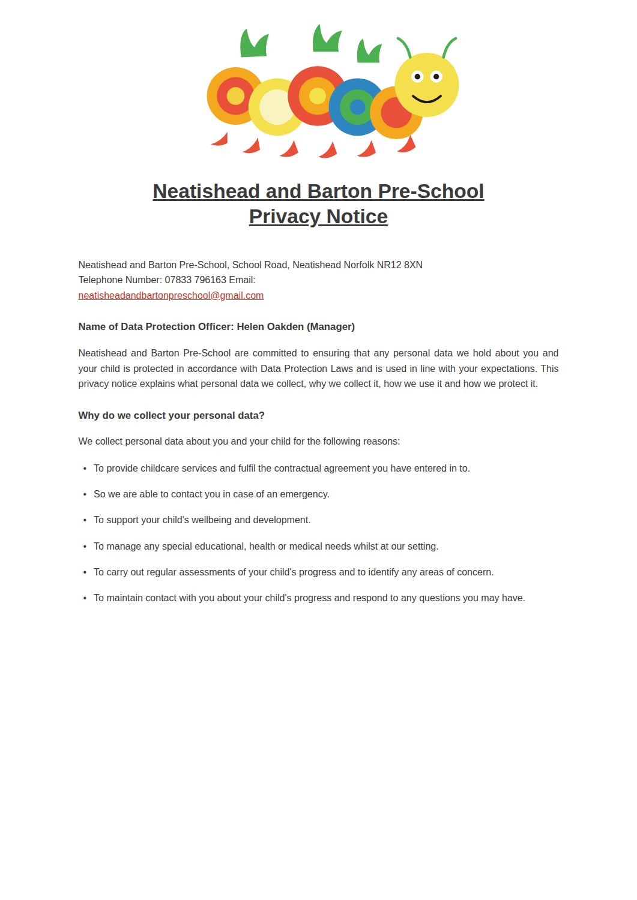Neatishead and Barton Pre-School
Privacy Notice
Neatishead and Barton Pre-School, School Road, Neatishead Norfolk NR12 8XN
Telephone Number: 07833 796163 Email:
neatisheadandbartonpreschool@gmail.com
Name of Data Protection Officer: Helen Oakden (Manager)
Neatishead and Barton Pre-School are committed to ensuring that any personal data we hold about you and your child is protected in accordance with Data Protection Laws and is used in line with your expectations. This privacy notice explains what personal data we collect, why we collect it, how we use it and how we protect it.
Why do we collect your personal data?
We collect personal data about you and your child for the following reasons:
To provide childcare services and fulfil the contractual agreement you have entered in to.
So we are able to contact you in case of an emergency.
To support your child's wellbeing and development.
To manage any special educational, health or medical needs whilst at our setting.
To carry out regular assessments of your child's progress and to identify any areas of concern.
To maintain contact with you about your child's progress and respond to any questions you may have.